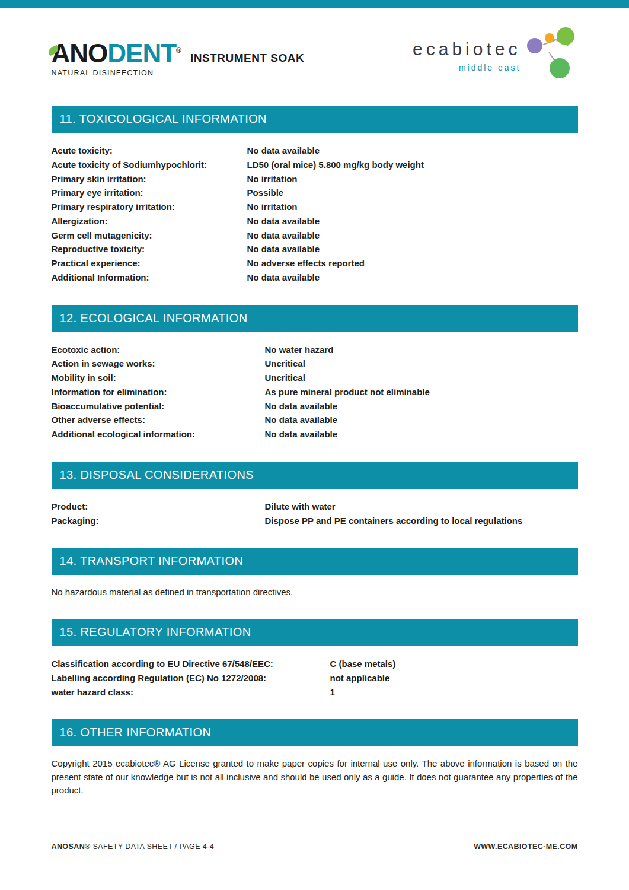ANO DENT®
NATURAL DISINFECTION
INSTRUMENT SOAK
ecabiotec
middle east
11. TOXICOLOGICAL INFORMATION
| Acute toxicity: | No data available |
| Acute toxicity of Sodiumhypochlorit: | LD50 (oral mice) 5.800 mg/kg body weight |
| Primary skin irritation: | No irritation |
| Primary eye irritation: | Possible |
| Primary respiratory irritation: | No irritation |
| Allergization: | No data available |
| Germ cell mutagenicity: | No data available |
| Reproductive toxicity: | No data available |
| Practical experience: | No adverse effects reported |
| Additional Information: | No data available |
12. ECOLOGICAL INFORMATION
| Ecotoxic action: | No water hazard |
| Action in sewage works: | Uncritical |
| Mobility in soil: | Uncritical |
| Information for elimination: | As pure mineral product not eliminable |
| Bioaccumulative potential: | No data available |
| Other adverse effects: | No data available |
| Additional ecological information: | No data available |
13. DISPOSAL CONSIDERATIONS
| Product: | Dilute with water |
| Packaging: | Dispose PP and PE containers according to local regulations |
14. TRANSPORT INFORMATION
No hazardous material as defined in transportation directives.
15. REGULATORY INFORMATION
| Classification according to EU Directive 67/548/EEC: | C (base metals) |
| Labelling according Regulation (EC) No 1272/2008: | not applicable |
| water hazard class: | 1 |
16. OTHER INFORMATION
Copyright 2015 ecabiotec® AG License granted to make paper copies for internal use only. The above information is based on the present state of our knowledge but is not all inclusive and should be used only as a guide. It does not guarantee any properties of the product.
ANOSAN® SAFETY DATA SHEET / PAGE 4-4
WWW.ECABIOTEC-ME.COM